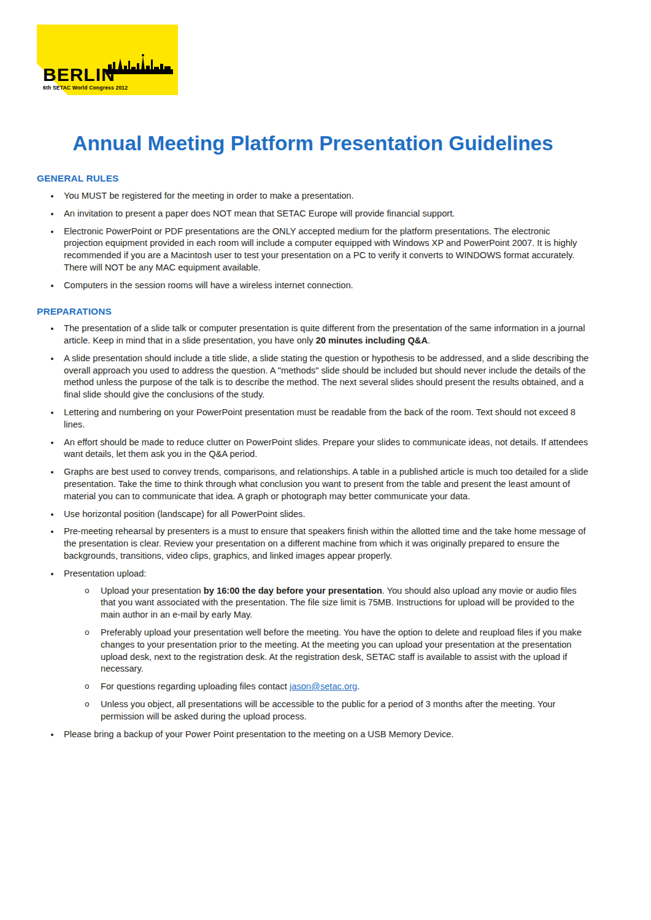BERLIN
6th SETAC World Congress 2012
Annual Meeting Platform Presentation Guidelines
GENERAL RULES
You MUST be registered for the meeting in order to make a presentation.
An invitation to present a paper does NOT mean that SETAC Europe will provide financial support.
Electronic PowerPoint or PDF presentations are the ONLY accepted medium for the platform presentations. The electronic projection equipment provided in each room will include a computer equipped with Windows XP and PowerPoint 2007. It is highly recommended if you are a Macintosh user to test your presentation on a PC to verify it converts to WINDOWS format accurately. There will NOT be any MAC equipment available.
Computers in the session rooms will have a wireless internet connection.
PREPARATIONS
The presentation of a slide talk or computer presentation is quite different from the presentation of the same information in a journal article. Keep in mind that in a slide presentation, you have only 20 minutes including Q&A.
A slide presentation should include a title slide, a slide stating the question or hypothesis to be addressed, and a slide describing the overall approach you used to address the question. A "methods" slide should be included but should never include the details of the method unless the purpose of the talk is to describe the method. The next several slides should present the results obtained, and a final slide should give the conclusions of the study.
Lettering and numbering on your PowerPoint presentation must be readable from the back of the room. Text should not exceed 8 lines.
An effort should be made to reduce clutter on PowerPoint slides. Prepare your slides to communicate ideas, not details. If attendees want details, let them ask you in the Q&A period.
Graphs are best used to convey trends, comparisons, and relationships. A table in a published article is much too detailed for a slide presentation. Take the time to think through what conclusion you want to present from the table and present the least amount of material you can to communicate that idea. A graph or photograph may better communicate your data.
Use horizontal position (landscape) for all PowerPoint slides.
Pre-meeting rehearsal by presenters is a must to ensure that speakers finish within the allotted time and the take home message of the presentation is clear. Review your presentation on a different machine from which it was originally prepared to ensure the backgrounds, transitions, video clips, graphics, and linked images appear properly.
Presentation upload:
Upload your presentation by 16:00 the day before your presentation. You should also upload any movie or audio files that you want associated with the presentation. The file size limit is 75MB. Instructions for upload will be provided to the main author in an e-mail by early May.
Preferably upload your presentation well before the meeting. You have the option to delete and reupload files if you make changes to your presentation prior to the meeting. At the meeting you can upload your presentation at the presentation upload desk, next to the registration desk. At the registration desk, SETAC staff is available to assist with the upload if necessary.
For questions regarding uploading files contact jason@setac.org.
Unless you object, all presentations will be accessible to the public for a period of 3 months after the meeting. Your permission will be asked during the upload process.
Please bring a backup of your Power Point presentation to the meeting on a USB Memory Device.